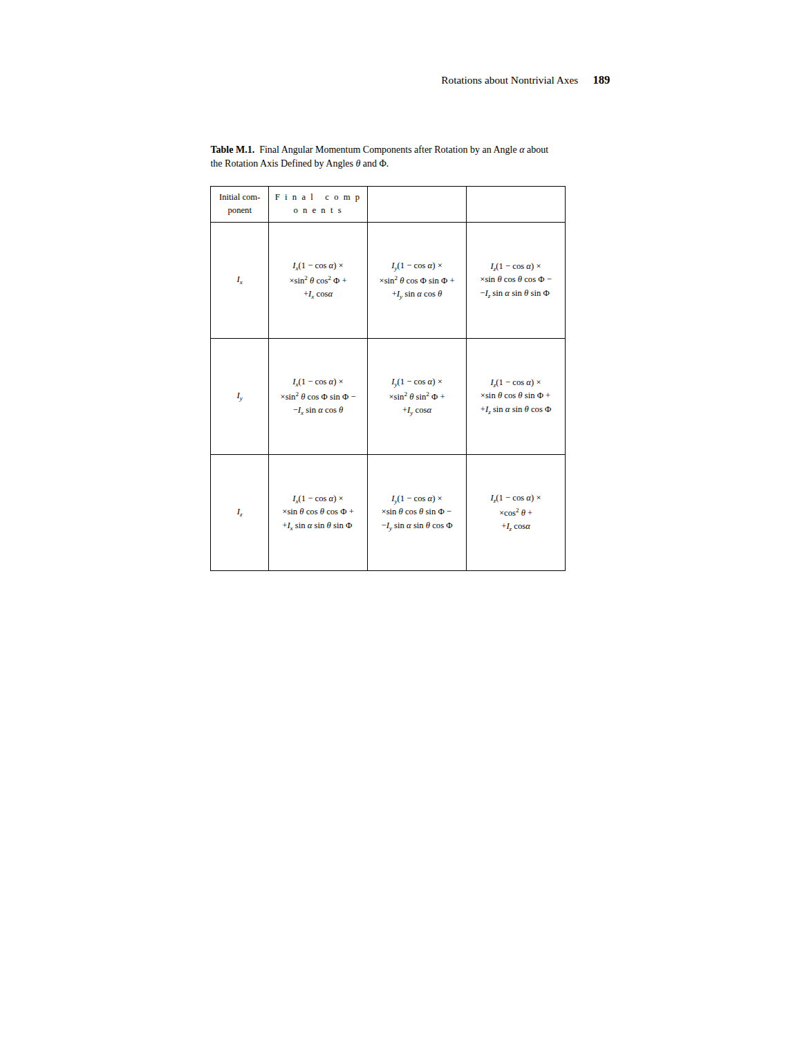Rotations about Nontrivial Axes189
Table M.1. Final Angular Momentum Components after Rotation by an Angle α about the Rotation Axis Defined by Angles θ and Φ.
| Initial com‑ ponent | F i n a l c o m p o n e n t s | | |
| --- | --- | --- | --- |
| I x | I x (1 − cos α ) × × sin 2 θ cos 2 Φ + + I x cos α | I y (1 − cos α ) × × sin 2 θ cos Φ sin Φ + + I y sin α cos θ | I z (1 − cos α ) × × sin θ cos θ cos Φ − − I z sin α sin θ sin Φ |
| I y | I x (1 − cos α ) × × sin 2 θ cos Φ sin Φ − − I x sin α cos θ | I y (1 − cos α ) × × sin 2 θ sin 2 Φ + + I y cos α | I z (1 − cos α ) × × sin θ cos θ sin Φ + + I z sin α sin θ cos Φ |
| I z | I x (1 − cos α ) × × sin θ cos θ cos Φ + + I x sin α sin θ sin Φ | I y (1 − cos α ) × × sin θ cos θ sin Φ − − I y sin α sin θ cos Φ | I z (1 − cos α ) × × cos 2 θ + + I z cos α |